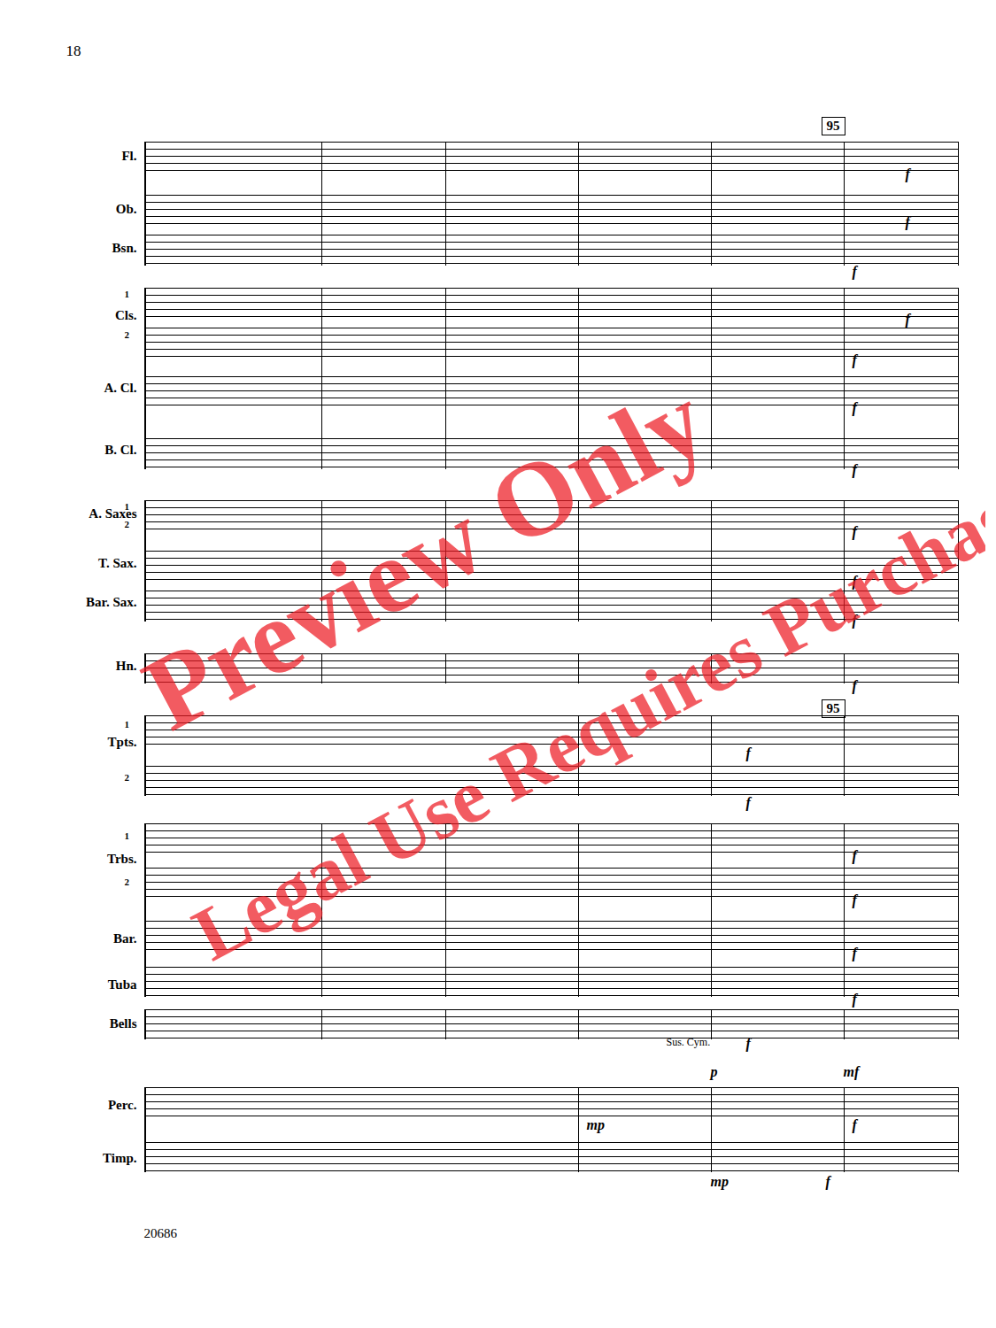18
20686
Fl.
Ob.
Bsn.
Cls.
1
2
A. Cl.
B. Cl.
A. Saxes
1
2
T. Sax.
Bar. Sax.
Hn.
Tpts.
1
2
Trbs.
1
2
Bar.
Tuba
Bells
Perc.
Timp.
95
95
f
f
f
f
f
f
f
f
f
f
f
f
f
f
f
f
f
f
p
mf
mp
f
mp
f
Sus. Cym.
Preview Only
Legal Use Requires Purchase